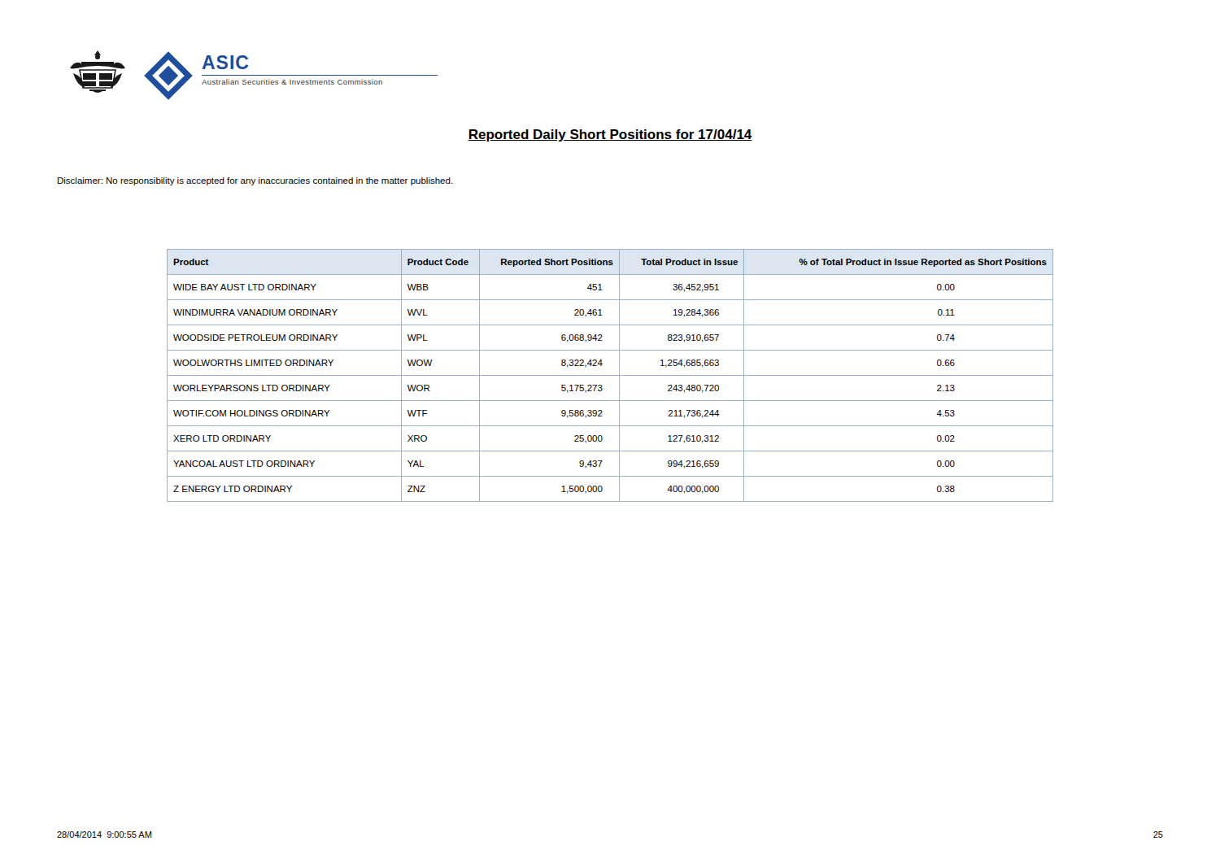ASIC
Australian Securities & Investments Commission
Reported Daily Short Positions for 17/04/14
Disclaimer: No responsibility is accepted for any inaccuracies contained in the matter published.
| Product | Product Code | Reported Short Positions | Total Product in Issue | % of Total Product in Issue Reported as Short Positions |
| --- | --- | --- | --- | --- |
| WIDE BAY AUST LTD ORDINARY | WBB | 451 | 36,452,951 | 0.00 |
| WINDIMURRA VANADIUM ORDINARY | WVL | 20,461 | 19,284,366 | 0.11 |
| WOODSIDE PETROLEUM ORDINARY | WPL | 6,068,942 | 823,910,657 | 0.74 |
| WOOLWORTHS LIMITED ORDINARY | WOW | 8,322,424 | 1,254,685,663 | 0.66 |
| WORLEYPARSONS LTD ORDINARY | WOR | 5,175,273 | 243,480,720 | 2.13 |
| WOTIF.COM HOLDINGS ORDINARY | WTF | 9,586,392 | 211,736,244 | 4.53 |
| XERO LTD ORDINARY | XRO | 25,000 | 127,610,312 | 0.02 |
| YANCOAL AUST LTD ORDINARY | YAL | 9,437 | 994,216,659 | 0.00 |
| Z ENERGY LTD ORDINARY | ZNZ | 1,500,000 | 400,000,000 | 0.38 |
28/04/2014 9:00:55 AM 25